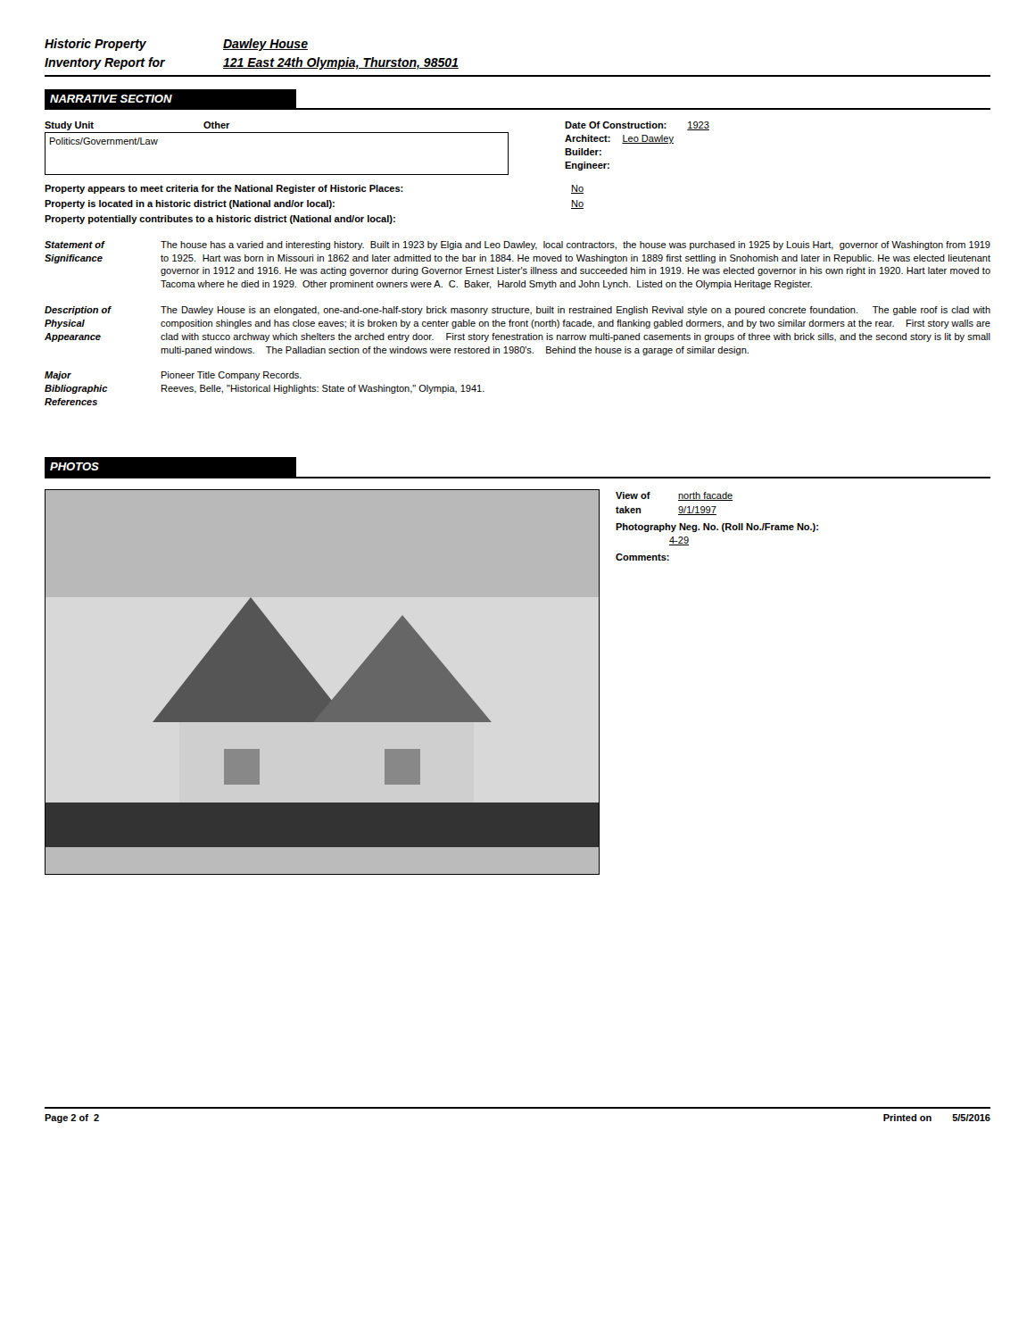Historic Property Dawley House
Inventory Report for 121 East 24th Olympia, Thurston, 98501
NARRATIVE SECTION
| Study Unit Other | Date Of Construction: 1923 |
| Politics/Government/Law | Architect: Leo Dawley Builder: Engineer: |
Property appears to meet criteria for the National Register of Historic Places:
No
Property is located in a historic district (National and/or local):
No
Property potentially contributes to a historic district (National and/or local):
Statement of
Significance
The house has a varied and interesting history. Built in 1923 by Elgia and Leo Dawley, local contractors, the house was purchased in 1925 by Louis Hart, governor of Washington from 1919 to 1925. Hart was born in Missouri in 1862 and later admitted to the bar in 1884. He moved to Washington in 1889 first settling in Snohomish and later in Republic. He was elected lieutenant governor in 1912 and 1916. He was acting governor during Governor Ernest Lister's illness and succeeded him in 1919. He was elected governor in his own right in 1920. Hart later moved to Tacoma where he died in 1929. Other prominent owners were A. C. Baker, Harold Smyth and John Lynch. Listed on the Olympia Heritage Register.
Description of
Physical
Appearance
The Dawley House is an elongated, one-and-one-half-story brick masonry structure, built in restrained English Revival style on a poured concrete foundation. The gable roof is clad with composition shingles and has close eaves; it is broken by a center gable on the front (north) facade, and flanking gabled dormers, and by two similar dormers at the rear. First story walls are clad with stucco archway which shelters the arched entry door. First story fenestration is narrow multi-paned casements in groups of three with brick sills, and the second story is lit by small multi-paned windows. The Palladian section of the windows were restored in 1980's. Behind the house is a garage of similar design.
Major
Bibliographic
References
Pioneer Title Company Records.
Reeves, Belle, "Historical Highlights: State of Washington," Olympia, 1941.
PHOTOS
View of
north facade
taken
9/1/1997
Photography Neg. No. (Roll No./Frame No.):
4-29
Comments:
Page 2 of 2
Printed on 5/5/2016